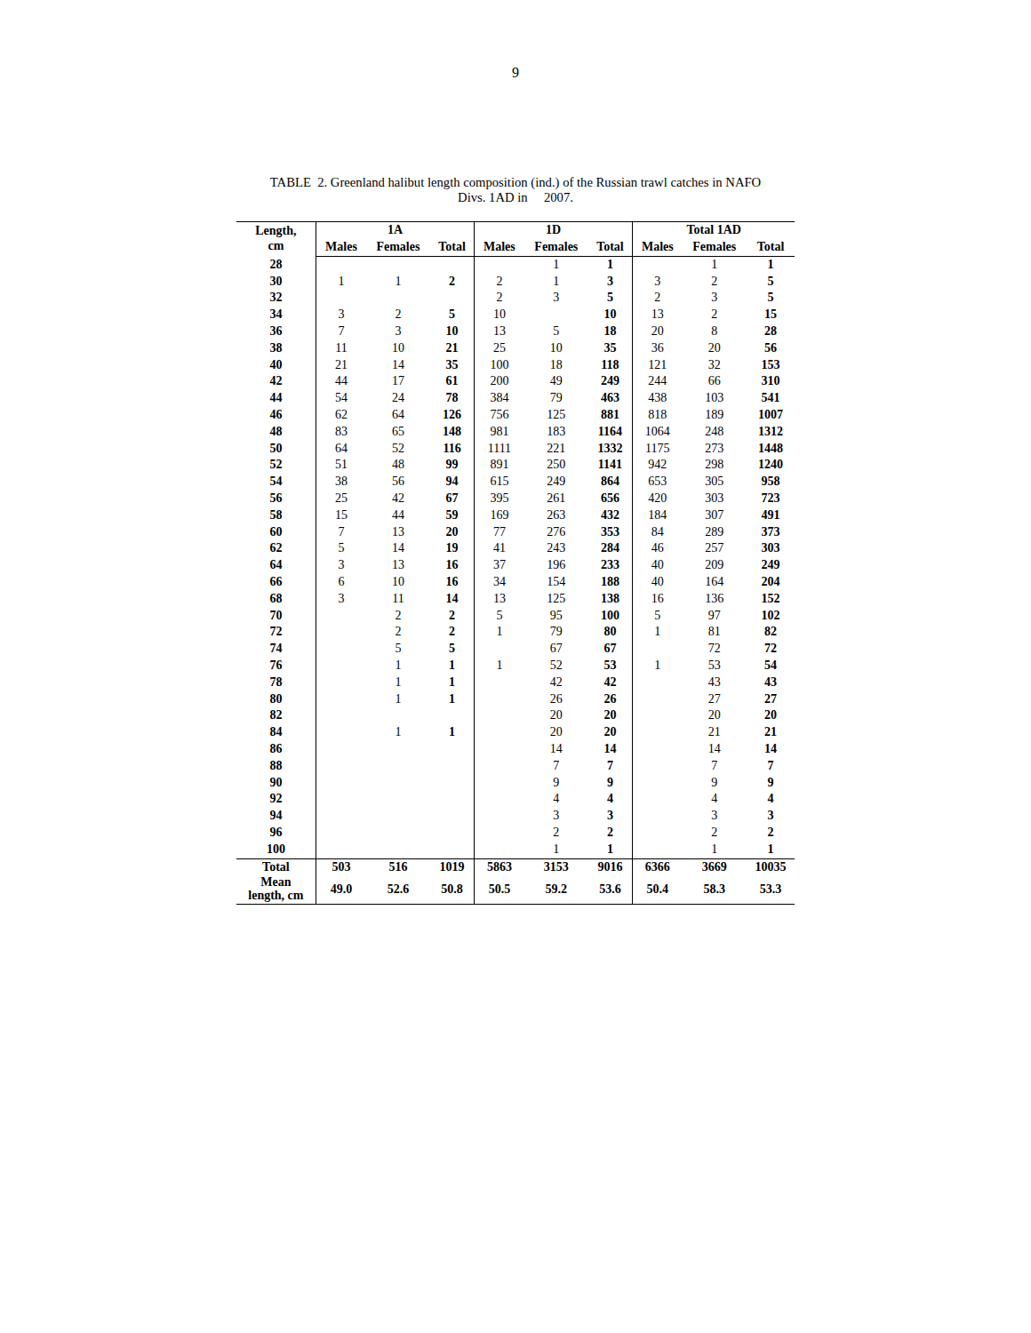9
TABLE 2. Greenland halibut length composition (ind.) of the Russian trawl catches in NAFO Divs. 1AD in 2007.
| Length, cm | 1A | 1D | Total 1AD |
| --- | --- | --- | --- |
| Males | Females | Total | Males | Females | Total | Males | Females | Total |
| 28 | | | | | 1 | 1 | | 1 | 1 |
| 30 | 1 | 1 | 2 | 2 | 1 | 3 | 3 | 2 | 5 |
| 32 | | | | 2 | 3 | 5 | 2 | 3 | 5 |
| 34 | 3 | 2 | 5 | 10 | | 10 | 13 | 2 | 15 |
| 36 | 7 | 3 | 10 | 13 | 5 | 18 | 20 | 8 | 28 |
| 38 | 11 | 10 | 21 | 25 | 10 | 35 | 36 | 20 | 56 |
| 40 | 21 | 14 | 35 | 100 | 18 | 118 | 121 | 32 | 153 |
| 42 | 44 | 17 | 61 | 200 | 49 | 249 | 244 | 66 | 310 |
| 44 | 54 | 24 | 78 | 384 | 79 | 463 | 438 | 103 | 541 |
| 46 | 62 | 64 | 126 | 756 | 125 | 881 | 818 | 189 | 1007 |
| 48 | 83 | 65 | 148 | 981 | 183 | 1164 | 1064 | 248 | 1312 |
| 50 | 64 | 52 | 116 | 1111 | 221 | 1332 | 1175 | 273 | 1448 |
| 52 | 51 | 48 | 99 | 891 | 250 | 1141 | 942 | 298 | 1240 |
| 54 | 38 | 56 | 94 | 615 | 249 | 864 | 653 | 305 | 958 |
| 56 | 25 | 42 | 67 | 395 | 261 | 656 | 420 | 303 | 723 |
| 58 | 15 | 44 | 59 | 169 | 263 | 432 | 184 | 307 | 491 |
| 60 | 7 | 13 | 20 | 77 | 276 | 353 | 84 | 289 | 373 |
| 62 | 5 | 14 | 19 | 41 | 243 | 284 | 46 | 257 | 303 |
| 64 | 3 | 13 | 16 | 37 | 196 | 233 | 40 | 209 | 249 |
| 66 | 6 | 10 | 16 | 34 | 154 | 188 | 40 | 164 | 204 |
| 68 | 3 | 11 | 14 | 13 | 125 | 138 | 16 | 136 | 152 |
| 70 | | 2 | 2 | 5 | 95 | 100 | 5 | 97 | 102 |
| 72 | | 2 | 2 | 1 | 79 | 80 | 1 | 81 | 82 |
| 74 | | 5 | 5 | | 67 | 67 | | 72 | 72 |
| 76 | | 1 | 1 | 1 | 52 | 53 | 1 | 53 | 54 |
| 78 | | 1 | 1 | | 42 | 42 | | 43 | 43 |
| 80 | | 1 | 1 | | 26 | 26 | | 27 | 27 |
| 82 | | | | | 20 | 20 | | 20 | 20 |
| 84 | | 1 | 1 | | 20 | 20 | | 21 | 21 |
| 86 | | | | | 14 | 14 | | 14 | 14 |
| 88 | | | | | 7 | 7 | | 7 | 7 |
| 90 | | | | | 9 | 9 | | 9 | 9 |
| 92 | | | | | 4 | 4 | | 4 | 4 |
| 94 | | | | | 3 | 3 | | 3 | 3 |
| 96 | | | | | 2 | 2 | | 2 | 2 |
| 100 | | | | | 1 | 1 | | 1 | 1 |
| Total | 503 | 516 | 1019 | 5863 | 3153 | 9016 | 6366 | 3669 | 10035 |
| Mean length, cm | 49.0 | 52.6 | 50.8 | 50.5 | 59.2 | 53.6 | 50.4 | 58.3 | 53.3 |